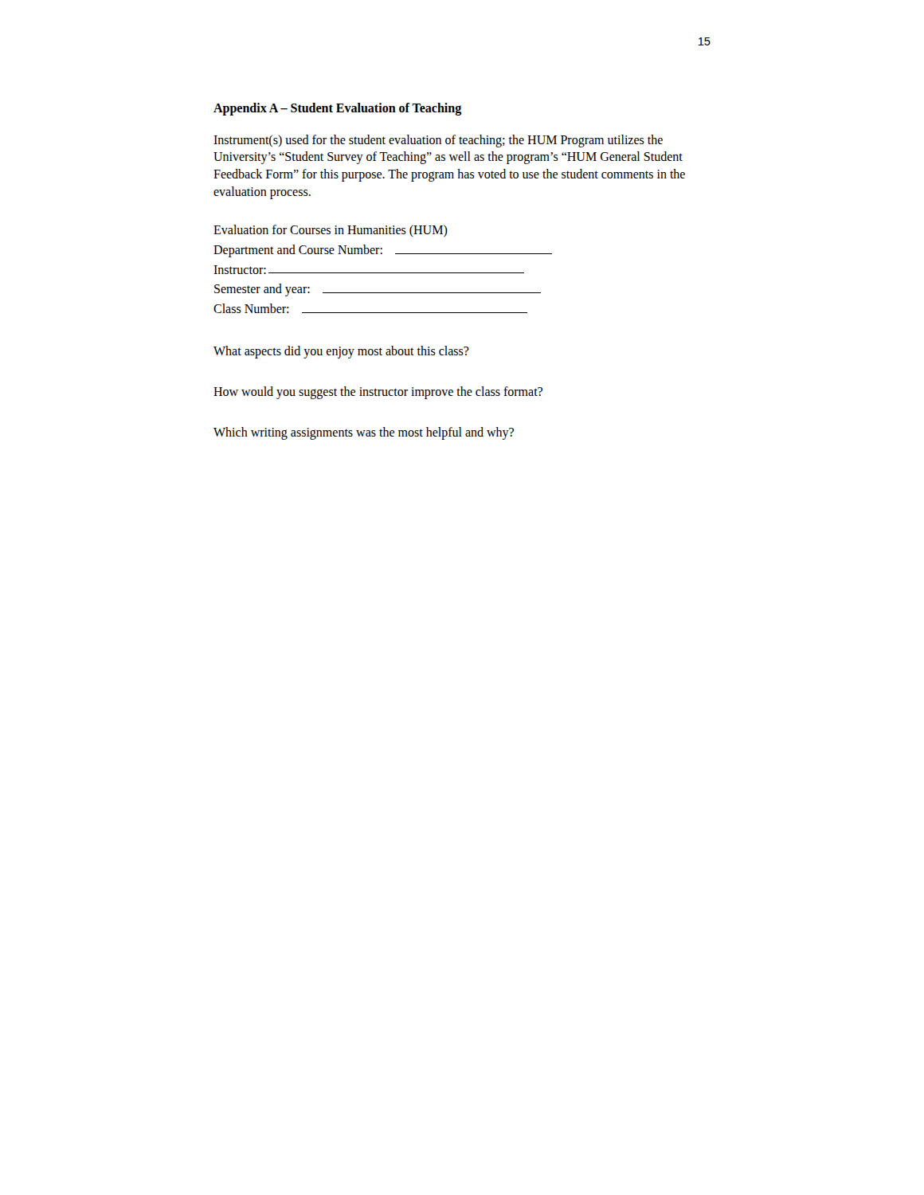15
Appendix A – Student Evaluation of Teaching
Instrument(s) used for the student evaluation of teaching; the HUM Program utilizes the University’s “Student Survey of Teaching” as well as the program’s “HUM General Student Feedback Form” for this purpose. The program has voted to use the student comments in the evaluation process.
Evaluation for Courses in Humanities (HUM)
Department and Course Number:
Instructor:
Semester and year:
Class Number:
What aspects did you enjoy most about this class?
How would you suggest the instructor improve the class format?
Which writing assignments was the most helpful and why?